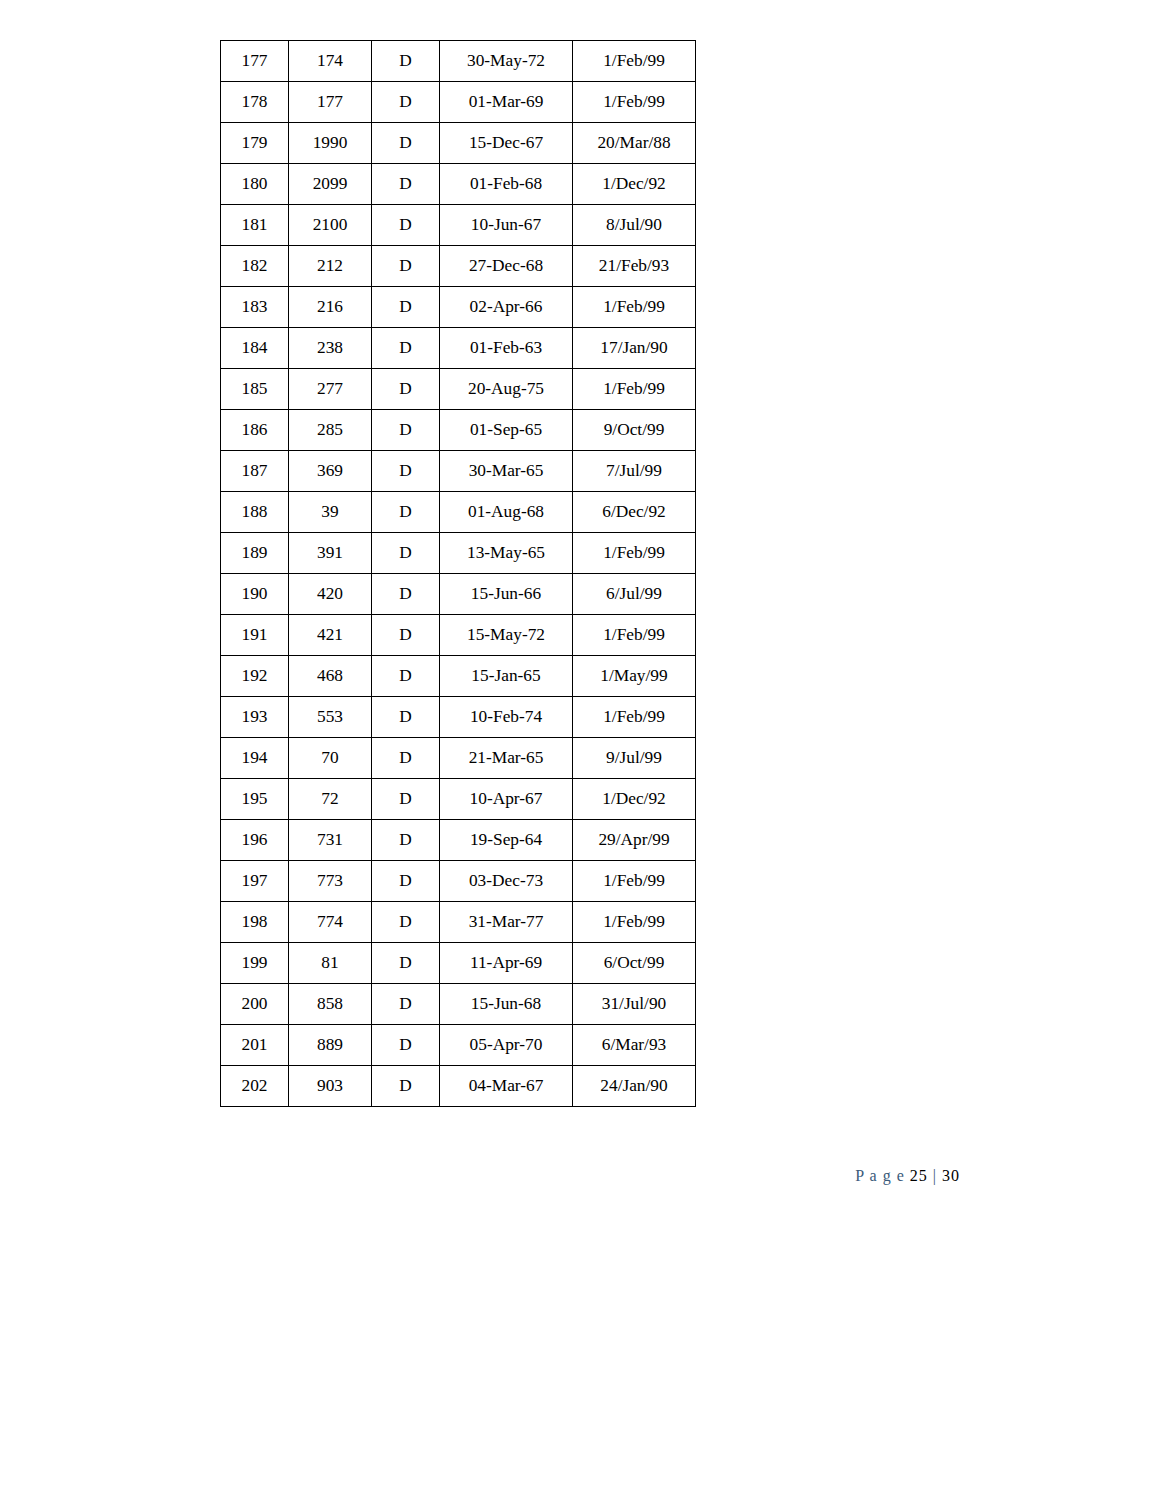| 177 | 174 | D | 30-May-72 | 1/Feb/99 |
| 178 | 177 | D | 01-Mar-69 | 1/Feb/99 |
| 179 | 1990 | D | 15-Dec-67 | 20/Mar/88 |
| 180 | 2099 | D | 01-Feb-68 | 1/Dec/92 |
| 181 | 2100 | D | 10-Jun-67 | 8/Jul/90 |
| 182 | 212 | D | 27-Dec-68 | 21/Feb/93 |
| 183 | 216 | D | 02-Apr-66 | 1/Feb/99 |
| 184 | 238 | D | 01-Feb-63 | 17/Jan/90 |
| 185 | 277 | D | 20-Aug-75 | 1/Feb/99 |
| 186 | 285 | D | 01-Sep-65 | 9/Oct/99 |
| 187 | 369 | D | 30-Mar-65 | 7/Jul/99 |
| 188 | 39 | D | 01-Aug-68 | 6/Dec/92 |
| 189 | 391 | D | 13-May-65 | 1/Feb/99 |
| 190 | 420 | D | 15-Jun-66 | 6/Jul/99 |
| 191 | 421 | D | 15-May-72 | 1/Feb/99 |
| 192 | 468 | D | 15-Jan-65 | 1/May/99 |
| 193 | 553 | D | 10-Feb-74 | 1/Feb/99 |
| 194 | 70 | D | 21-Mar-65 | 9/Jul/99 |
| 195 | 72 | D | 10-Apr-67 | 1/Dec/92 |
| 196 | 731 | D | 19-Sep-64 | 29/Apr/99 |
| 197 | 773 | D | 03-Dec-73 | 1/Feb/99 |
| 198 | 774 | D | 31-Mar-77 | 1/Feb/99 |
| 199 | 81 | D | 11-Apr-69 | 6/Oct/99 |
| 200 | 858 | D | 15-Jun-68 | 31/Jul/90 |
| 201 | 889 | D | 05-Apr-70 | 6/Mar/93 |
| 202 | 903 | D | 04-Mar-67 | 24/Jan/90 |
P a g e 25 | 30